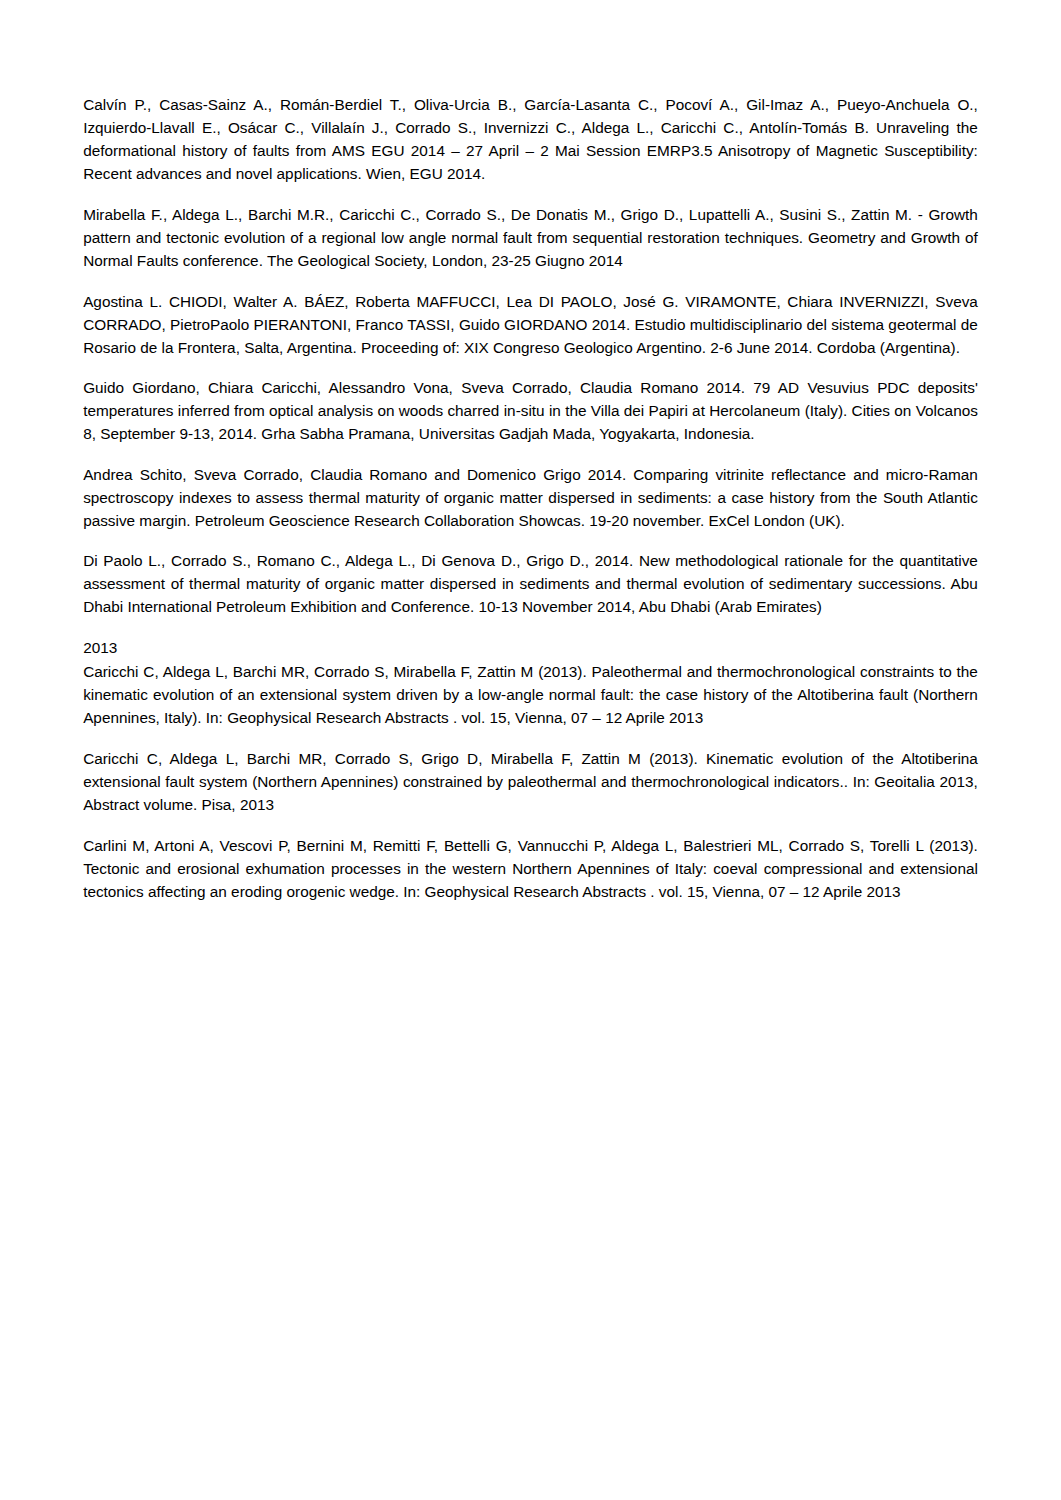Calvín P., Casas-Sainz A., Román-Berdiel T., Oliva-Urcia B., García-Lasanta C., Pocoví A., Gil-Imaz A., Pueyo-Anchuela O., Izquierdo-Llavall E., Osácar C., Villalaín J., Corrado S., Invernizzi C., Aldega L., Caricchi C., Antolín-Tomás B. Unraveling the deformational history of faults from AMS EGU 2014 – 27 April – 2 Mai Session EMRP3.5 Anisotropy of Magnetic Susceptibility: Recent advances and novel applications. Wien, EGU 2014.
Mirabella F., Aldega L., Barchi M.R., Caricchi C., Corrado S., De Donatis M., Grigo D., Lupattelli A., Susini S., Zattin M. - Growth pattern and tectonic evolution of a regional low angle normal fault from sequential restoration techniques. Geometry and Growth of Normal Faults conference. The Geological Society, London, 23-25 Giugno 2014
Agostina L. CHIODI, Walter A. BÁEZ, Roberta MAFFUCCI, Lea DI PAOLO, José G. VIRAMONTE, Chiara INVERNIZZI, Sveva CORRADO, PietroPaolo PIERANTONI, Franco TASSI, Guido GIORDANO 2014. Estudio multidisciplinario del sistema geotermal de Rosario de la Frontera, Salta, Argentina. Proceeding of: XIX Congreso Geologico Argentino. 2-6 June 2014. Cordoba (Argentina).
Guido Giordano, Chiara Caricchi, Alessandro Vona, Sveva Corrado, Claudia Romano 2014. 79 AD Vesuvius PDC deposits' temperatures inferred from optical analysis on woods charred in-situ in the Villa dei Papiri at Hercolaneum (Italy). Cities on Volcanos 8, September 9-13, 2014. Grha Sabha Pramana, Universitas Gadjah Mada, Yogyakarta, Indonesia.
Andrea Schito, Sveva Corrado, Claudia Romano and Domenico Grigo 2014. Comparing vitrinite reflectance and micro-Raman spectroscopy indexes to assess thermal maturity of organic matter dispersed in sediments: a case history from the South Atlantic passive margin. Petroleum Geoscience Research Collaboration Showcas. 19-20 november. ExCel London (UK).
Di Paolo L., Corrado S., Romano C., Aldega L., Di Genova D., Grigo D., 2014. New methodological rationale for the quantitative assessment of thermal maturity of organic matter dispersed in sediments and thermal evolution of sedimentary successions. Abu Dhabi International Petroleum Exhibition and Conference. 10-13 November 2014, Abu Dhabi (Arab Emirates)
2013
Caricchi C, Aldega L, Barchi MR, Corrado S, Mirabella F, Zattin M (2013). Paleothermal and thermochronological constraints to the kinematic evolution of an extensional system driven by a low-angle normal fault: the case history of the Altotiberina fault (Northern Apennines, Italy). In: Geophysical Research Abstracts . vol. 15, Vienna, 07 – 12 Aprile 2013
Caricchi C, Aldega L, Barchi MR, Corrado S, Grigo D, Mirabella F, Zattin M (2013). Kinematic evolution of the Altotiberina extensional fault system (Northern Apennines) constrained by paleothermal and thermochronological indicators.. In: Geoitalia 2013, Abstract volume. Pisa, 2013
Carlini M, Artoni A, Vescovi P, Bernini M, Remitti F, Bettelli G, Vannucchi P, Aldega L, Balestrieri ML, Corrado S, Torelli L (2013). Tectonic and erosional exhumation processes in the western Northern Apennines of Italy: coeval compressional and extensional tectonics affecting an eroding orogenic wedge. In: Geophysical Research Abstracts . vol. 15, Vienna, 07 – 12 Aprile 2013